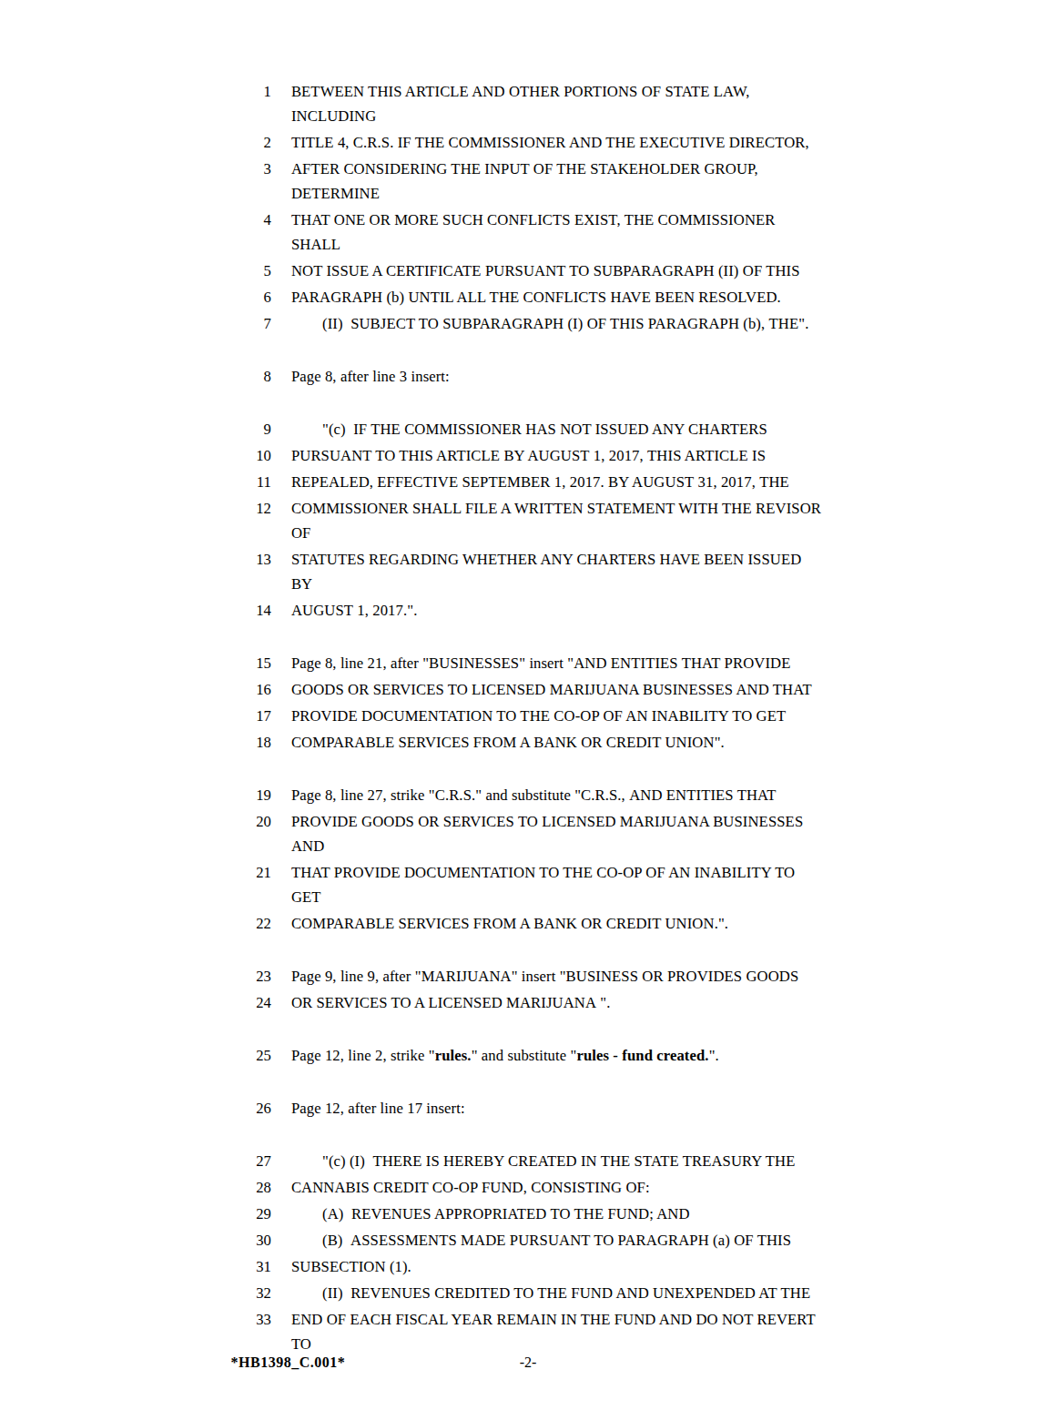| 1 | BETWEEN THIS ARTICLE AND OTHER PORTIONS OF STATE LAW, INCLUDING |
| 2 | TITLE 4, C.R.S. IF THE COMMISSIONER AND THE EXECUTIVE DIRECTOR, |
| 3 | AFTER CONSIDERING THE INPUT OF THE STAKEHOLDER GROUP, DETERMINE |
| 4 | THAT ONE OR MORE SUCH CONFLICTS EXIST, THE COMMISSIONER SHALL |
| 5 | NOT ISSUE A CERTIFICATE PURSUANT TO SUBPARAGRAPH (II) OF THIS |
| 6 | PARAGRAPH (b) UNTIL ALL THE CONFLICTS HAVE BEEN RESOLVED. |
| 7 | (II) SUBJECT TO SUBPARAGRAPH (I) OF THIS PARAGRAPH (b), THE ". |
| 8 | Page 8, after line 3 insert: |
| 9 | "(c) IF THE COMMISSIONER HAS NOT ISSUED ANY CHARTERS |
| 10 | PURSUANT TO THIS ARTICLE BY AUGUST 1, 2017, THIS ARTICLE IS |
| 11 | REPEALED, EFFECTIVE SEPTEMBER 1, 2017. BY AUGUST 31, 2017, THE |
| 12 | COMMISSIONER SHALL FILE A WRITTEN STATEMENT WITH THE REVISOR OF |
| 13 | STATUTES REGARDING WHETHER ANY CHARTERS HAVE BEEN ISSUED BY |
| 14 | AUGUST 1, 2017.". |
| 15 | Page 8, line 21, after " BUSINESSES " insert " AND ENTITIES THAT PROVIDE |
| 16 | GOODS OR SERVICES TO LICENSED MARIJUANA BUSINESSES AND THAT |
| 17 | PROVIDE DOCUMENTATION TO THE CO-OP OF AN INABILITY TO GET |
| 18 | COMPARABLE SERVICES FROM A BANK OR CREDIT UNION ". |
| 19 | Page 8, line 27, strike "C.R.S." and substitute "C.R.S., AND ENTITIES THAT |
| 20 | PROVIDE GOODS OR SERVICES TO LICENSED MARIJUANA BUSINESSES AND |
| 21 | THAT PROVIDE DOCUMENTATION TO THE CO-OP OF AN INABILITY TO GET |
| 22 | COMPARABLE SERVICES FROM A BANK OR CREDIT UNION .". |
| 23 | Page 9, line 9, after " MARIJUANA " insert " BUSINESS OR PROVIDES GOODS |
| 24 | OR SERVICES TO A LICENSED MARIJUANA ". |
| 25 | Page 12, line 2, strike " rules. " and substitute " rules - fund created. ". |
| 26 | Page 12, after line 17 insert: |
| 27 | "(c) (I) THERE IS HEREBY CREATED IN THE STATE TREASURY THE |
| 28 | CANNABIS CREDIT CO-OP FUND, CONSISTING OF: |
| 29 | (A) REVENUES APPROPRIATED TO THE FUND; AND |
| 30 | (B) ASSESSMENTS MADE PURSUANT TO PARAGRAPH (a) OF THIS |
| 31 | SUBSECTION (1). |
| 32 | (II) REVENUES CREDITED TO THE FUND AND UNEXPENDED AT THE |
| 33 | END OF EACH FISCAL YEAR REMAIN IN THE FUND AND DO NOT REVERT TO |
*HB1398_C.001*
-2-